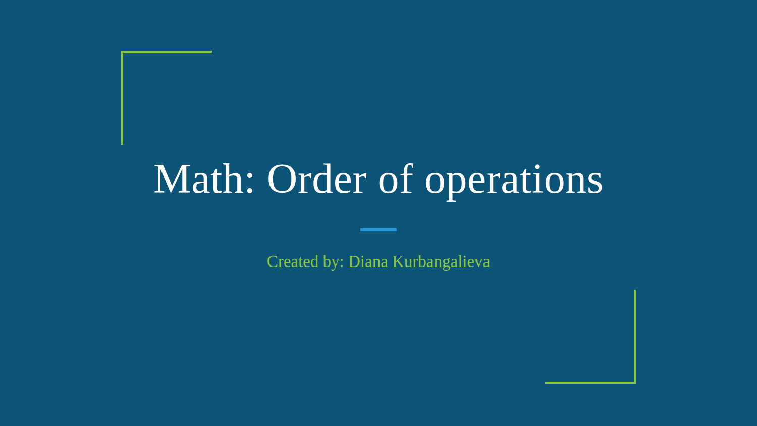Math: Order of operations
Created by: Diana Kurbangalieva